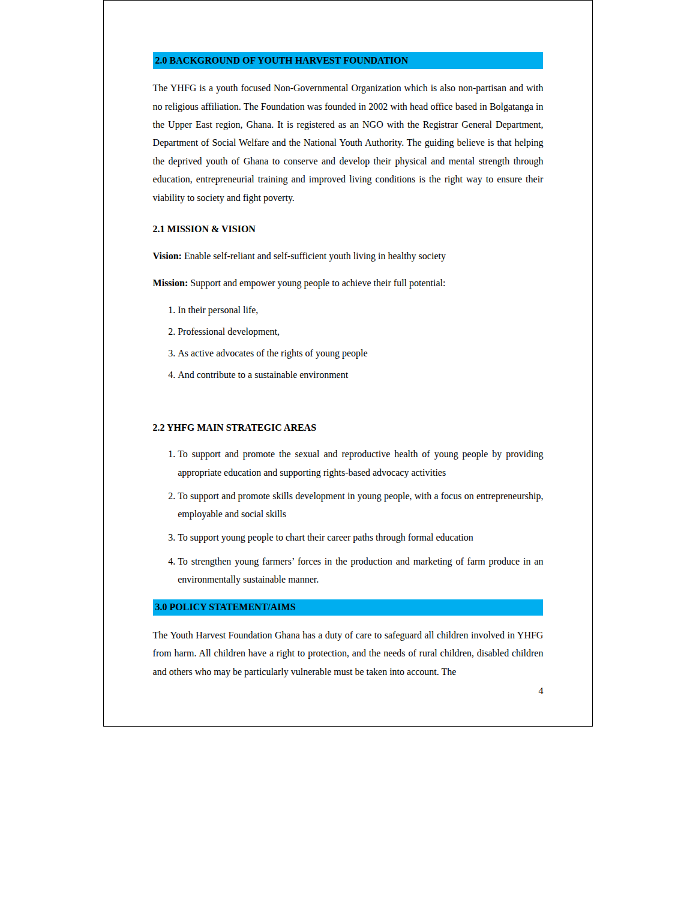2.0 BACKGROUND OF YOUTH HARVEST FOUNDATION
The YHFG is a youth focused Non-Governmental Organization which is also non-partisan and with no religious affiliation. The Foundation was founded in 2002 with head office based in Bolgatanga in the Upper East region, Ghana. It is registered as an NGO with the Registrar General Department, Department of Social Welfare and the National Youth Authority. The guiding believe is that helping the deprived youth of Ghana to conserve and develop their physical and mental strength through education, entrepreneurial training and improved living conditions is the right way to ensure their viability to society and fight poverty.
2.1 MISSION & VISION
Vision: Enable self-reliant and self-sufficient youth living in healthy society
Mission: Support and empower young people to achieve their full potential:
In their personal life,
Professional development,
As active advocates of the rights of young people
And contribute to a sustainable environment
2.2 YHFG MAIN STRATEGIC AREAS
To support and promote the sexual and reproductive health of young people by providing appropriate education and supporting rights-based advocacy activities
To support and promote skills development in young people, with a focus on entrepreneurship, employable and social skills
To support young people to chart their career paths through formal education
To strengthen young farmers’ forces in the production and marketing of farm produce in an environmentally sustainable manner.
3.0 POLICY STATEMENT/AIMS
The Youth Harvest Foundation Ghana has a duty of care to safeguard all children involved in YHFG from harm. All children have a right to protection, and the needs of rural children, disabled children and others who may be particularly vulnerable must be taken into account. The
4